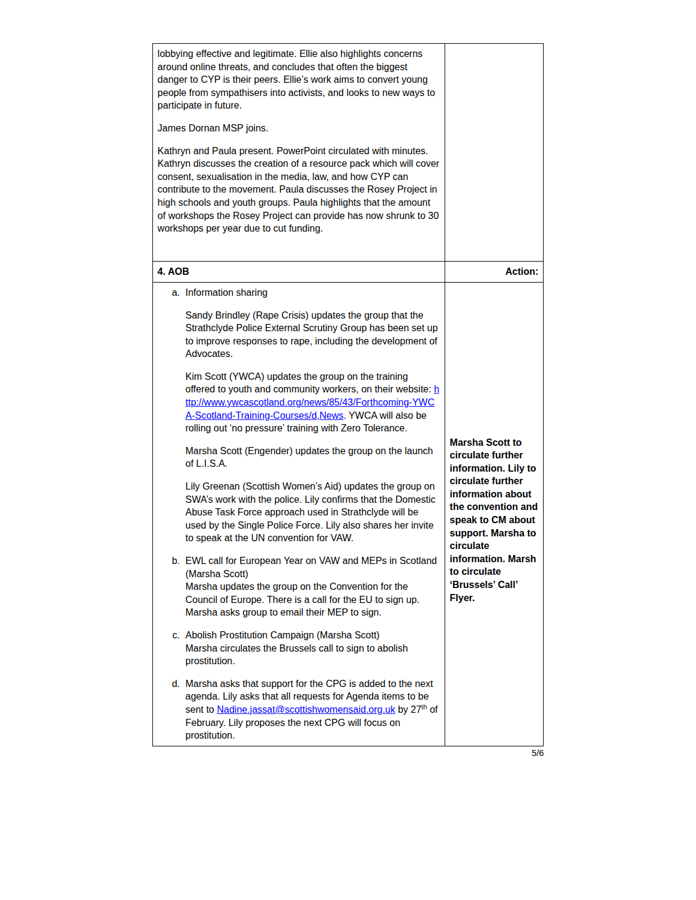| lobbying effective and legitimate. Ellie also highlights concerns around online threats, and concludes that often the biggest danger to CYP is their peers. Ellie’s work aims to convert young people from sympathisers into activists, and looks to new ways to participate in future. James Dornan MSP joins. Kathryn and Paula present. PowerPoint circulated with minutes. Kathryn discusses the creation of a resource pack which will cover consent, sexualisation in the media, law, and how CYP can contribute to the movement. Paula discusses the Rosey Project in high schools and youth groups. Paula highlights that the amount of workshops the Rosey Project can provide has now shrunk to 30 workshops per year due to cut funding. | |
| 4. AOB | Action: |
| Information sharing Sandy Brindley (Rape Crisis) updates the group that the Strathclyde Police External Scrutiny Group has been set up to improve responses to rape, including the development of Advocates. Kim Scott (YWCA) updates the group on the training offered to youth and community workers, on their website: http://www.ywcascotland.org/news/85/43/Forthcoming-YWCA-Scotland-Training-Courses/d,News . YWCA will also be rolling out ‘no pressure’ training with Zero Tolerance. Marsha Scott (Engender) updates the group on the launch of L.I.S.A. Lily Greenan (Scottish Women’s Aid) updates the group on SWA’s work with the police. Lily confirms that the Domestic Abuse Task Force approach used in Strathclyde will be used by the Single Police Force. Lily also shares her invite to speak at the UN convention for VAW. EWL call for European Year on VAW and MEPs in Scotland (Marsha Scott) Marsha updates the group on the Convention for the Council of Europe. There is a call for the EU to sign up. Marsha asks group to email their MEP to sign. Abolish Prostitution Campaign (Marsha Scott) Marsha circulates the Brussels call to sign to abolish prostitution. Marsha asks that support for the CPG is added to the next agenda. Lily asks that all requests for Agenda items to be sent to Nadine.jassat@scottishwomensaid.org.uk by 27 th of February. Lily proposes the next CPG will focus on prostitution. | Marsha Scott to circulate further information. Lily to circulate further information about the convention and speak to CM about support. Marsha to circulate information. Marsh to circulate ‘Brussels’ Call’ Flyer. |
5/6